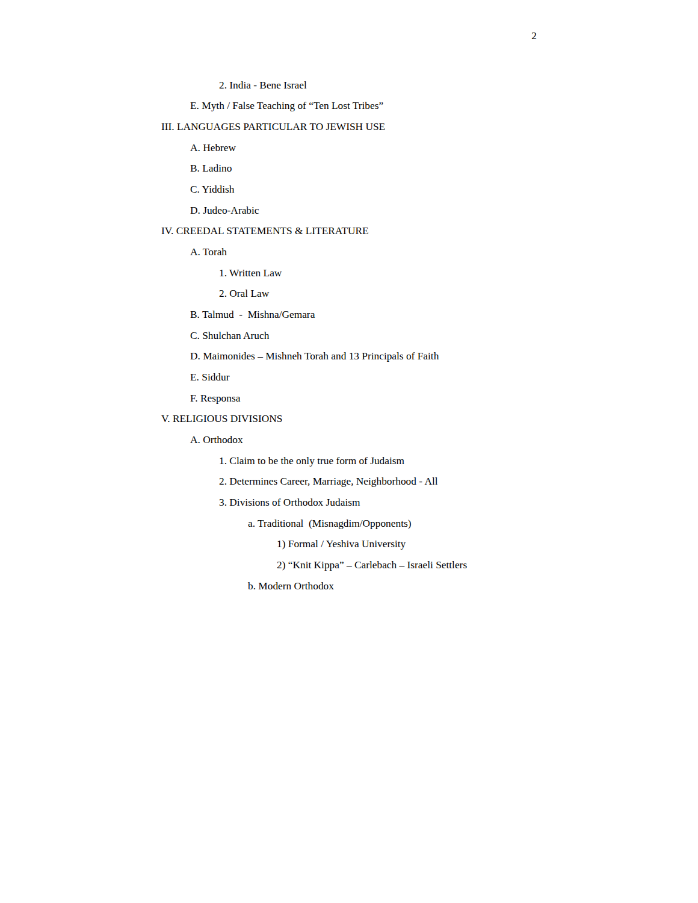2
2. India - Bene Israel
E. Myth / False Teaching of “Ten Lost Tribes”
III. LANGUAGES PARTICULAR TO JEWISH USE
A. Hebrew
B. Ladino
C. Yiddish
D. Judeo-Arabic
IV. CREEDAL STATEMENTS & LITERATURE
A. Torah
1. Written Law
2. Oral Law
B. Talmud - Mishna/Gemara
C. Shulchan Aruch
D. Maimonides – Mishneh Torah and 13 Principals of Faith
E. Siddur
F. Responsa
V. RELIGIOUS DIVISIONS
A. Orthodox
1. Claim to be the only true form of Judaism
2. Determines Career, Marriage, Neighborhood - All
3. Divisions of Orthodox Judaism
a. Traditional (Misnagdim/Opponents)
1) Formal / Yeshiva University
2) “Knit Kippa” – Carlebach – Israeli Settlers
b. Modern Orthodox